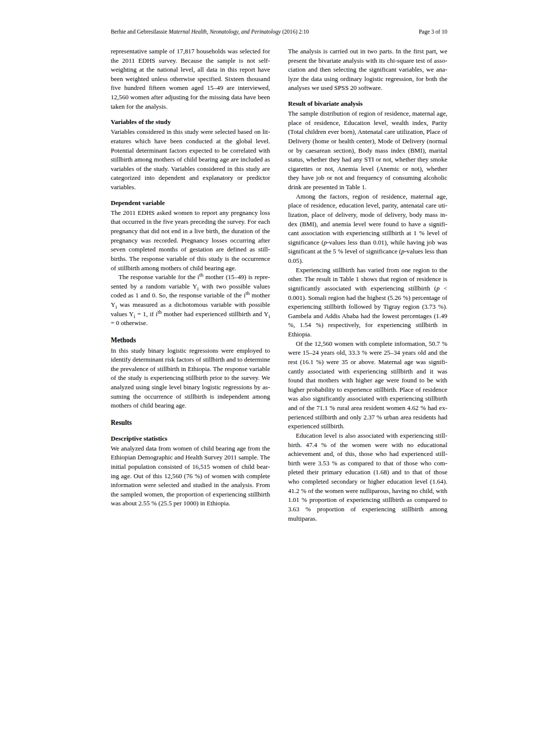Berhie and Gebresilassie Maternal Health, Neonatology, and Perinatology (2016) 2:10 Page 3 of 10
representative sample of 17,817 households was selected for the 2011 EDHS survey. Because the sample is not self-weighting at the national level, all data in this report have been weighted unless otherwise specified. Sixteen thousand five hundred fifteen women aged 15–49 are interviewed, 12,560 women after adjusting for the missing data have been taken for the analysis.
Variables of the study
Variables considered in this study were selected based on literatures which have been conducted at the global level. Potential determinant factors expected to be correlated with stillbirth among mothers of child bearing age are included as variables of the study. Variables considered in this study are categorized into dependent and explanatory or predictor variables.
Dependent variable
The 2011 EDHS asked women to report any pregnancy loss that occurred in the five years preceding the survey. For each pregnancy that did not end in a live birth, the duration of the pregnancy was recorded. Pregnancy losses occurring after seven completed months of gestation are defined as stillbirths. The response variable of this study is the occurrence of stillbirth among mothers of child bearing age.
The response variable for the ith mother (15–49) is represented by a random variable Yi with two possible values coded as 1 and 0. So, the response variable of the ith mother Yi was measured as a dichotomous variable with possible values Yi = 1, if ith mother had experienced stillbirth and Yi = 0 otherwise.
Methods
In this study binary logistic regressions were employed to identify determinant risk factors of stillbirth and to determine the prevalence of stillbirth in Ethiopia. The response variable of the study is experiencing stillbirth prior to the survey. We analyzed using single level binary logistic regressions by assuming the occurrence of stillbirth is independent among mothers of child bearing age.
Results
Descriptive statistics
We analyzed data from women of child bearing age from the Ethiopian Demographic and Health Survey 2011 sample. The initial population consisted of 16,515 women of child bearing age. Out of this 12,560 (76 %) of women with complete information were selected and studied in the analysis. From the sampled women, the proportion of experiencing stillbirth was about 2.55 % (25.5 per 1000) in Ethiopia.
The analysis is carried out in two parts. In the first part, we present the bivariate analysis with its chi-square test of association and then selecting the significant variables, we analyze the data using ordinary logistic regression, for both the analyses we used SPSS 20 software.
Result of bivariate analysis
The sample distribution of region of residence, maternal age, place of residence, Education level, wealth index, Parity (Total children ever born), Antenatal care utilization, Place of Delivery (home or health center), Mode of Delivery (normal or by caesarean section), Body mass index (BMI), marital status, whether they had any STI or not, whether they smoke cigarettes or not, Anemia level (Anemic or not), whether they have job or not and frequency of consuming alcoholic drink are presented in Table 1.
Among the factors, region of residence, maternal age, place of residence, education level, parity, antenatal care utilization, place of delivery, mode of delivery, body mass index (BMI), and anemia level were found to have a significant association with experiencing stillbirth at 1 % level of significance (p-values less than 0.01), while having job was significant at the 5 % level of significance (p-values less than 0.05).
Experiencing stillbirth has varied from one region to the other. The result in Table 1 shows that region of residence is significantly associated with experiencing stillbirth (p < 0.001). Somali region had the highest (5.26 %) percentage of experiencing stillbirth followed by Tigray region (3.73 %). Gambela and Addis Ababa had the lowest percentages (1.49 %, 1.54 %) respectively, for experiencing stillbirth in Ethiopia.
Of the 12,560 women with complete information, 50.7 % were 15–24 years old, 33.3 % were 25–34 years old and the rest (16.1 %) were 35 or above. Maternal age was significantly associated with experiencing stillbirth and it was found that mothers with higher age were found to be with higher probability to experience stillbirth. Place of residence was also significantly associated with experiencing stillbirth and of the 71.1 % rural area resident women 4.62 % had experienced stillbirth and only 2.37 % urban area residents had experienced stillbirth.
Education level is also associated with experiencing stillbirth. 47.4 % of the women were with no educational achievement and, of this, those who had experienced stillbirth were 3.53 % as compared to that of those who completed their primary education (1.68) and to that of those who completed secondary or higher education level (1.64). 41.2 % of the women were nulliparous, having no child, with 1.01 % proportion of experiencing stillbirth as compared to 3.63 % proportion of experiencing stillbirth among multiparas.